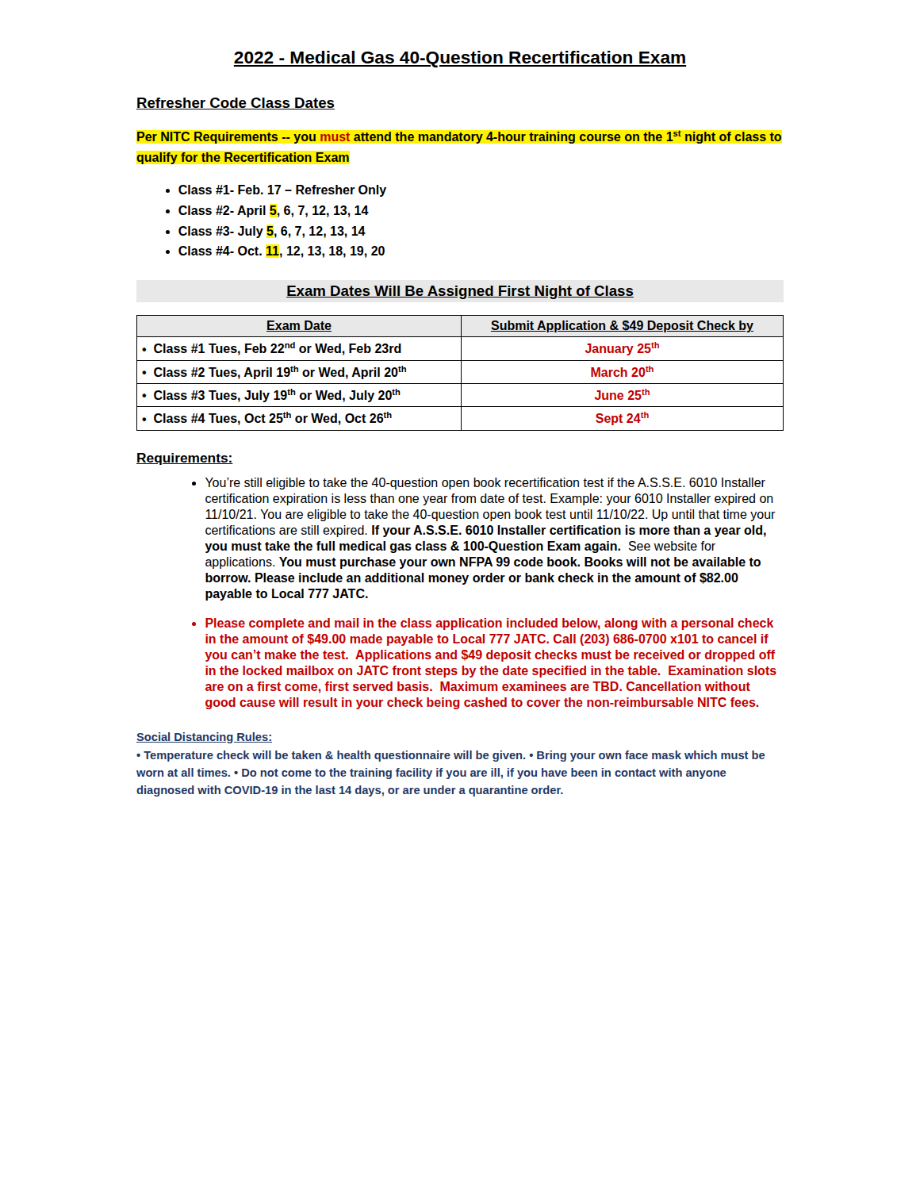2022 - Medical Gas 40-Question Recertification Exam
Refresher Code Class Dates
Per NITC Requirements -- you must attend the mandatory 4-hour training course on the 1st night of class to qualify for the Recertification Exam
Class #1- Feb. 17 – Refresher Only
Class #2- April 5, 6, 7, 12, 13, 14
Class #3- July 5, 6, 7, 12, 13, 14
Class #4- Oct. 11, 12, 13, 18, 19, 20
Exam Dates Will Be Assigned First Night of Class
| Exam Date | Submit Application & $49 Deposit Check by |
| --- | --- |
| Class #1 Tues, Feb 22 nd or Wed, Feb 23rd | January 25 th |
| Class #2 Tues, April 19 th or Wed, April 20 th | March 20 th |
| Class #3 Tues, July 19 th or Wed, July 20 th | June 25 th |
| Class #4 Tues, Oct 25 th or Wed, Oct 26 th | Sept 24 th |
Requirements:
You’re still eligible to take the 40-question open book recertification test if the A.S.S.E. 6010 Installer certification expiration is less than one year from date of test. Example: your 6010 Installer expired on 11/10/21. You are eligible to take the 40-question open book test until 11/10/22. Up until that time your certifications are still expired. If your A.S.S.E. 6010 Installer certification is more than a year old, you must take the full medical gas class & 100-Question Exam again. See website for applications. You must purchase your own NFPA 99 code book. Books will not be available to borrow. Please include an additional money order or bank check in the amount of $82.00 payable to Local 777 JATC.
Please complete and mail in the class application included below, along with a personal check in the amount of $49.00 made payable to Local 777 JATC. Call (203) 686-0700 x101 to cancel if you can’t make the test. Applications and $49 deposit checks must be received or dropped off in the locked mailbox on JATC front steps by the date specified in the table. Examination slots are on a first come, first served basis. Maximum examinees are TBD. Cancellation without good cause will result in your check being cashed to cover the non-reimbursable NITC fees.
Social Distancing Rules:
• Temperature check will be taken & health questionnaire will be given. • Bring your own face mask which must be worn at all times. • Do not come to the training facility if you are ill, if you have been in contact with anyone diagnosed with COVID-19 in the last 14 days, or are under a quarantine order.